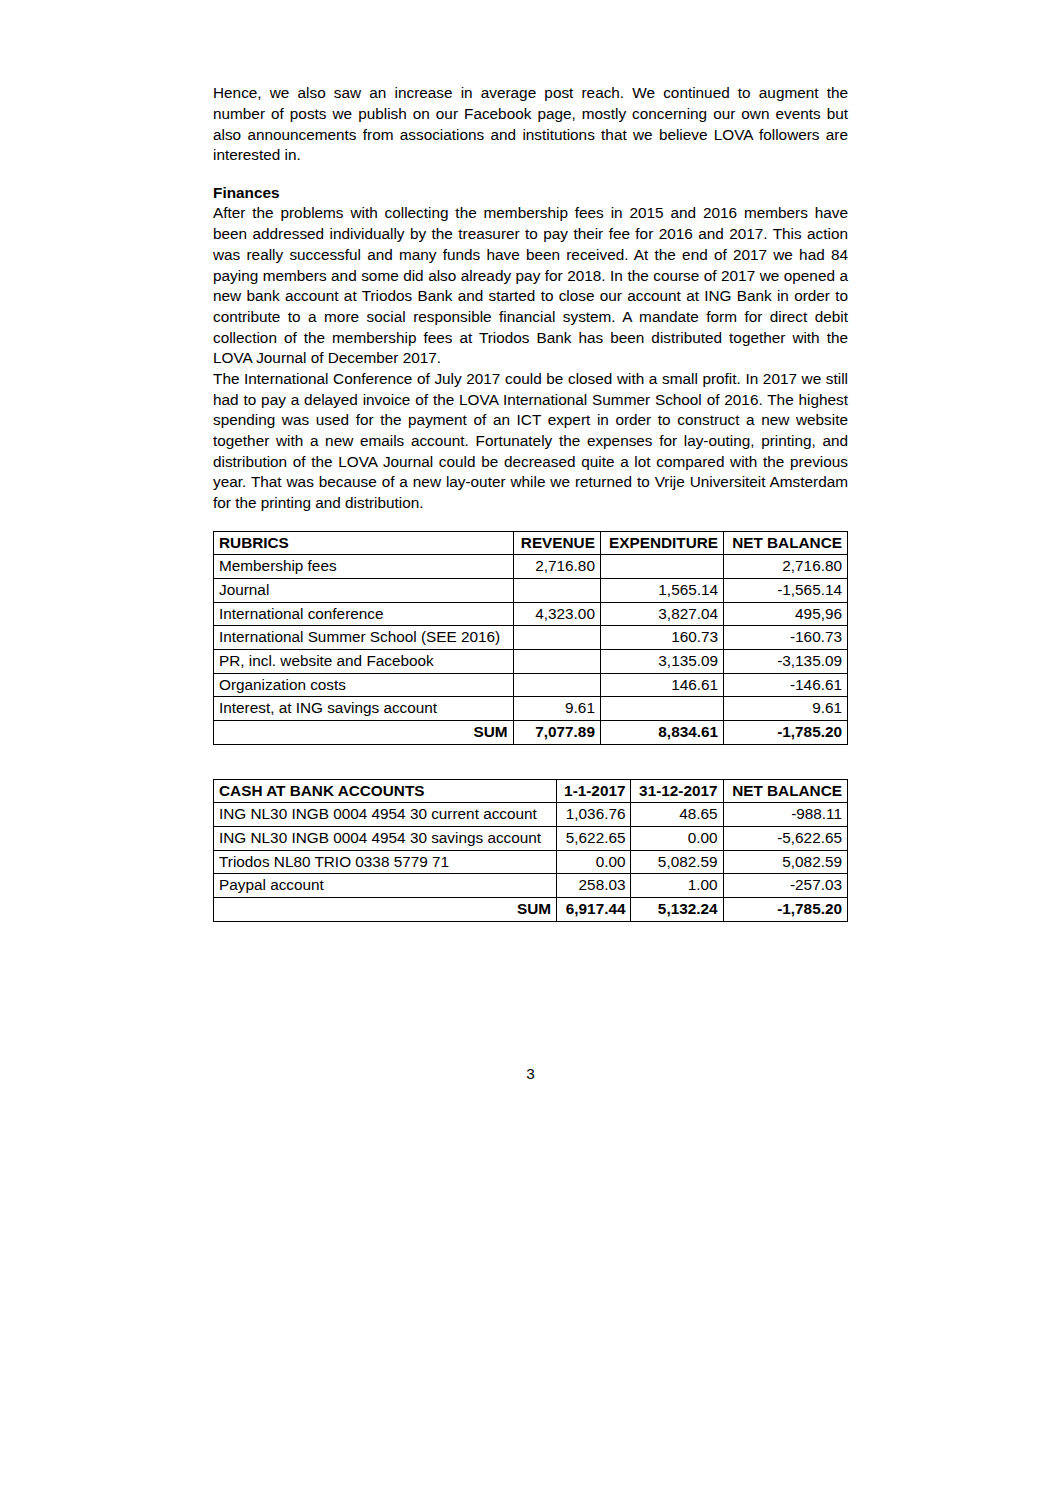Hence, we also saw an increase in average post reach. We continued to augment the number of posts we publish on our Facebook page, mostly concerning our own events but also announcements from associations and institutions that we believe LOVA followers are interested in.
Finances
After the problems with collecting the membership fees in 2015 and 2016 members have been addressed individually by the treasurer to pay their fee for 2016 and 2017. This action was really successful and many funds have been received. At the end of 2017 we had 84 paying members and some did also already pay for 2018. In the course of 2017 we opened a new bank account at Triodos Bank and started to close our account at ING Bank in order to contribute to a more social responsible financial system. A mandate form for direct debit collection of the membership fees at Triodos Bank has been distributed together with the LOVA Journal of December 2017.
The International Conference of July 2017 could be closed with a small profit. In 2017 we still had to pay a delayed invoice of the LOVA International Summer School of 2016. The highest spending was used for the payment of an ICT expert in order to construct a new website together with a new emails account. Fortunately the expenses for lay-outing, printing, and distribution of the LOVA Journal could be decreased quite a lot compared with the previous year. That was because of a new lay-outer while we returned to Vrije Universiteit Amsterdam for the printing and distribution.
| RUBRICS | REVENUE | EXPENDITURE | NET BALANCE |
| --- | --- | --- | --- |
| Membership fees | 2,716.80 | | 2,716.80 |
| Journal | | 1,565.14 | -1,565.14 |
| International conference | 4,323.00 | 3,827.04 | 495,96 |
| International Summer School (SEE 2016) | | 160.73 | -160.73 |
| PR, incl. website and Facebook | | 3,135.09 | -3,135.09 |
| Organization costs | | 146.61 | -146.61 |
| Interest, at ING savings account | 9.61 | | 9.61 |
| SUM | 7,077.89 | 8,834.61 | -1,785.20 |
| CASH AT BANK ACCOUNTS | 1-1-2017 | 31-12-2017 | NET BALANCE |
| --- | --- | --- | --- |
| ING NL30 INGB 0004 4954 30 current account | 1,036.76 | 48.65 | -988.11 |
| ING NL30 INGB 0004 4954 30 savings account | 5,622.65 | 0.00 | -5,622.65 |
| Triodos NL80 TRIO 0338 5779 71 | 0.00 | 5,082.59 | 5,082.59 |
| Paypal account | 258.03 | 1.00 | -257.03 |
| SUM | 6,917.44 | 5,132.24 | -1,785.20 |
3